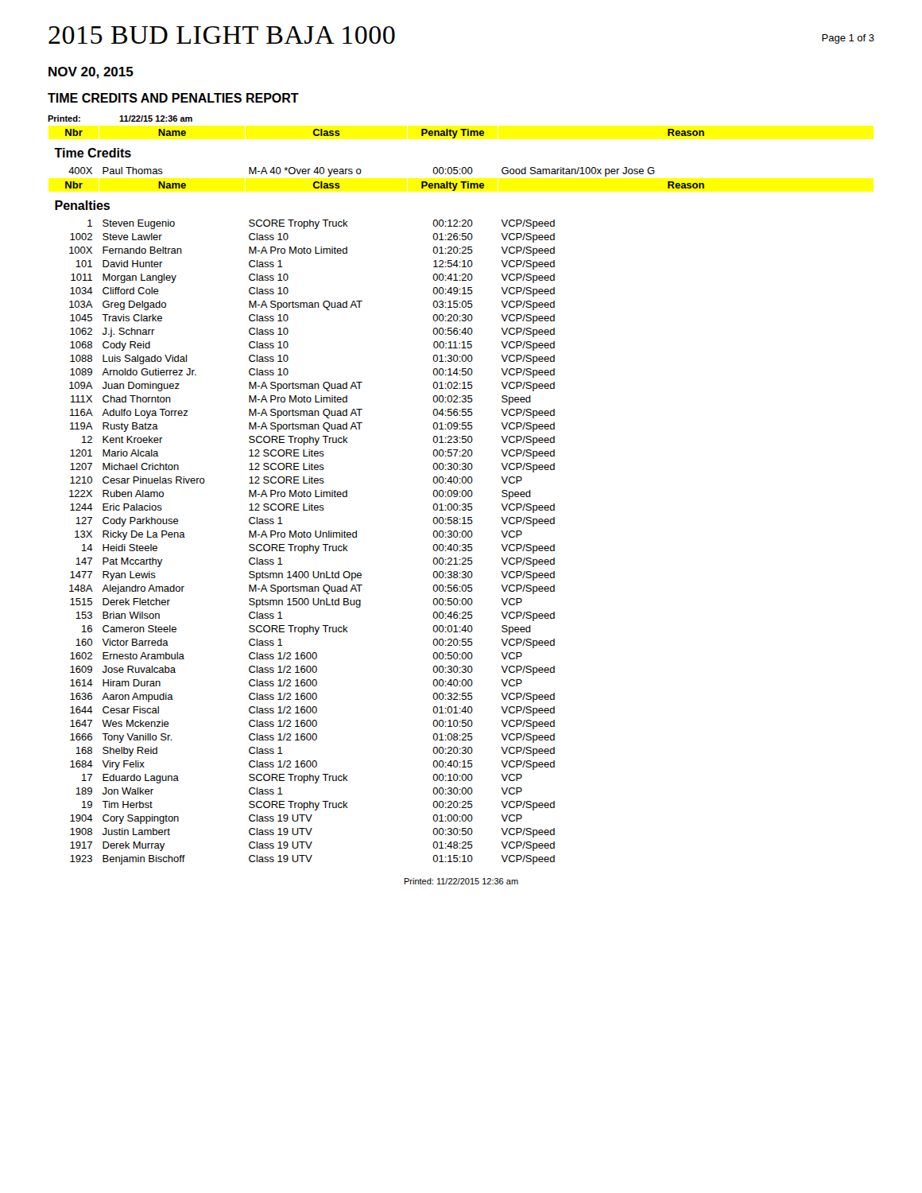Page 1 of 3
2015 BUD LIGHT BAJA 1000
NOV 20, 2015
TIME CREDITS AND PENALTIES REPORT
Printed: 11/22/15 12:36 am
| Nbr | Name | Class | Penalty Time | Reason |
| --- | --- | --- | --- | --- |
| Time Credits |
| 400X | Paul Thomas | M-A 40 *Over 40 years o | 00:05:00 | Good Samaritan/100x per Jose G |
| Nbr | Name | Class | Penalty Time | Reason |
| Penalties |
| 1 | Steven Eugenio | SCORE Trophy Truck | 00:12:20 | VCP/Speed |
| 1002 | Steve Lawler | Class 10 | 01:26:50 | VCP/Speed |
| 100X | Fernando Beltran | M-A Pro Moto Limited | 01:20:25 | VCP/Speed |
| 101 | David Hunter | Class 1 | 12:54:10 | VCP/Speed |
| 1011 | Morgan Langley | Class 10 | 00:41:20 | VCP/Speed |
| 1034 | Clifford Cole | Class 10 | 00:49:15 | VCP/Speed |
| 103A | Greg Delgado | M-A Sportsman Quad AT | 03:15:05 | VCP/Speed |
| 1045 | Travis Clarke | Class 10 | 00:20:30 | VCP/Speed |
| 1062 | J.j. Schnarr | Class 10 | 00:56:40 | VCP/Speed |
| 1068 | Cody Reid | Class 10 | 00:11:15 | VCP/Speed |
| 1088 | Luis Salgado Vidal | Class 10 | 01:30:00 | VCP/Speed |
| 1089 | Arnoldo Gutierrez Jr. | Class 10 | 00:14:50 | VCP/Speed |
| 109A | Juan Dominguez | M-A Sportsman Quad AT | 01:02:15 | VCP/Speed |
| 111X | Chad Thornton | M-A Pro Moto Limited | 00:02:35 | Speed |
| 116A | Adulfo Loya Torrez | M-A Sportsman Quad AT | 04:56:55 | VCP/Speed |
| 119A | Rusty Batza | M-A Sportsman Quad AT | 01:09:55 | VCP/Speed |
| 12 | Kent Kroeker | SCORE Trophy Truck | 01:23:50 | VCP/Speed |
| 1201 | Mario Alcala | 12 SCORE Lites | 00:57:20 | VCP/Speed |
| 1207 | Michael Crichton | 12 SCORE Lites | 00:30:30 | VCP/Speed |
| 1210 | Cesar Pinuelas Rivero | 12 SCORE Lites | 00:40:00 | VCP |
| 122X | Ruben Alamo | M-A Pro Moto Limited | 00:09:00 | Speed |
| 1244 | Eric Palacios | 12 SCORE Lites | 01:00:35 | VCP/Speed |
| 127 | Cody Parkhouse | Class 1 | 00:58:15 | VCP/Speed |
| 13X | Ricky De La Pena | M-A Pro Moto Unlimited | 00:30:00 | VCP |
| 14 | Heidi Steele | SCORE Trophy Truck | 00:40:35 | VCP/Speed |
| 147 | Pat Mccarthy | Class 1 | 00:21:25 | VCP/Speed |
| 1477 | Ryan Lewis | Sptsmn 1400 UnLtd Ope | 00:38:30 | VCP/Speed |
| 148A | Alejandro Amador | M-A Sportsman Quad AT | 00:56:05 | VCP/Speed |
| 1515 | Derek Fletcher | Sptsmn 1500 UnLtd Bug | 00:50:00 | VCP |
| 153 | Brian Wilson | Class 1 | 00:46:25 | VCP/Speed |
| 16 | Cameron Steele | SCORE Trophy Truck | 00:01:40 | Speed |
| 160 | Victor Barreda | Class 1 | 00:20:55 | VCP/Speed |
| 1602 | Ernesto Arambula | Class 1/2 1600 | 00:50:00 | VCP |
| 1609 | Jose Ruvalcaba | Class 1/2 1600 | 00:30:30 | VCP/Speed |
| 1614 | Hiram Duran | Class 1/2 1600 | 00:40:00 | VCP |
| 1636 | Aaron Ampudia | Class 1/2 1600 | 00:32:55 | VCP/Speed |
| 1644 | Cesar Fiscal | Class 1/2 1600 | 01:01:40 | VCP/Speed |
| 1647 | Wes Mckenzie | Class 1/2 1600 | 00:10:50 | VCP/Speed |
| 1666 | Tony Vanillo Sr. | Class 1/2 1600 | 01:08:25 | VCP/Speed |
| 168 | Shelby Reid | Class 1 | 00:20:30 | VCP/Speed |
| 1684 | Viry Felix | Class 1/2 1600 | 00:40:15 | VCP/Speed |
| 17 | Eduardo Laguna | SCORE Trophy Truck | 00:10:00 | VCP |
| 189 | Jon Walker | Class 1 | 00:30:00 | VCP |
| 19 | Tim Herbst | SCORE Trophy Truck | 00:20:25 | VCP/Speed |
| 1904 | Cory Sappington | Class 19 UTV | 01:00:00 | VCP |
| 1908 | Justin Lambert | Class 19 UTV | 00:30:50 | VCP/Speed |
| 1917 | Derek Murray | Class 19 UTV | 01:48:25 | VCP/Speed |
| 1923 | Benjamin Bischoff | Class 19 UTV | 01:15:10 | VCP/Speed |
Printed: 11/22/2015 12:36 am